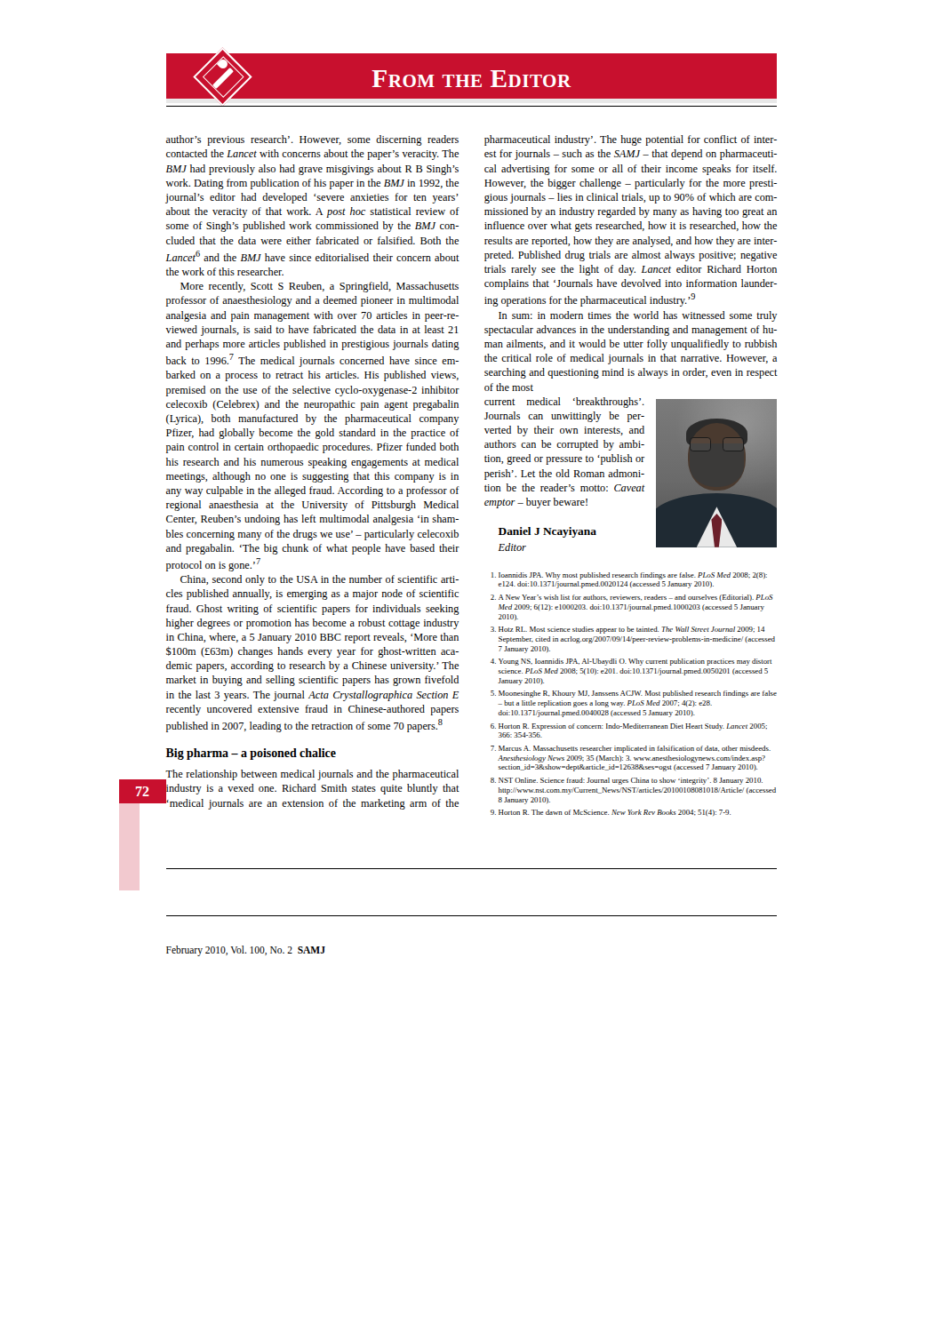From the Editor
author’s previous research’. However, some discerning readers contacted the Lancet with concerns about the paper’s veracity. The BMJ had previously also had grave misgivings about R B Singh’s work. Dating from publication of his paper in the BMJ in 1992, the journal’s editor had developed ‘severe anxieties for ten years’ about the veracity of that work. A post hoc statistical review of some of Singh’s published work commissioned by the BMJ concluded that the data were either fabricated or falsified. Both the Lancet6 and the BMJ have since editorialised their concern about the work of this researcher.
More recently, Scott S Reuben, a Springfield, Massachusetts professor of anaesthesiology and a deemed pioneer in multimodal analgesia and pain management with over 70 articles in peer-reviewed journals, is said to have fabricated the data in at least 21 and perhaps more articles published in prestigious journals dating back to 1996.7 The medical journals concerned have since embarked on a process to retract his articles. His published views, premised on the use of the selective cyclo-oxygenase-2 inhibitor celecoxib (Celebrex) and the neuropathic pain agent pregabalin (Lyrica), both manufactured by the pharmaceutical company Pfizer, had globally become the gold standard in the practice of pain control in certain orthopaedic procedures. Pfizer funded both his research and his numerous speaking engagements at medical meetings, although no one is suggesting that this company is in any way culpable in the alleged fraud. According to a professor of regional anaesthesia at the University of Pittsburgh Medical Center, Reuben’s undoing has left multimodal analgesia ‘in shambles concerning many of the drugs we use’ – particularly celecoxib and pregabalin. ‘The big chunk of what people have based their protocol on is gone.’7
China, second only to the USA in the number of scientific articles published annually, is emerging as a major node of scientific fraud. Ghost writing of scientific papers for individuals seeking higher degrees or promotion has become a robust cottage industry in China, where, a 5 January 2010 BBC report reveals, ‘More than $100m (£63m) changes hands every year for ghost-written academic papers, according to research by a Chinese university.’ The market in buying and selling scientific papers has grown fivefold in the last 3 years. The journal Acta Crystallographica Section E recently uncovered extensive fraud in Chinese-authored papers published in 2007, leading to the retraction of some 70 papers.8
Big pharma – a poisoned chalice
The relationship between medical journals and the pharmaceutical industry is a vexed one. Richard Smith states quite bluntly that ‘medical journals are an extension of the marketing arm of the pharmaceutical industry’. The huge potential for conflict of interest for journals – such as the SAMJ – that depend on pharmaceutical advertising for some or all of their income speaks for itself. However, the bigger challenge – particularly for the more prestigious journals – lies in clinical trials, up to 90% of which are commissioned by an industry regarded by many as having too great an influence over what gets researched, how it is researched, how the results are reported, how they are analysed, and how they are interpreted. Published drug trials are almost always positive; negative trials rarely see the light of day. Lancet editor Richard Horton complains that ‘Journals have devolved into information laundering operations for the pharmaceutical industry.’9
In sum: in modern times the world has witnessed some truly spectacular advances in the understanding and management of human ailments, and it would be utter folly unqualifiedly to rubbish the critical role of medical journals in that narrative. However, a searching and questioning mind is always in order, even in respect of the most
current medical ‘breakthroughs’. Journals can unwittingly be perverted by their own interests, and authors can be corrupted by ambition, greed or pressure to ‘publish or perish’. Let the old Roman admonition be the reader’s motto: Caveat emptor – buyer beware!
Daniel J Ncayiyana
Editor
Ioannidis JPA. Why most published research findings are false. PLoS Med 2008; 2(8): e124. doi:10.1371/journal.pmed.0020124 (accessed 5 January 2010).
A New Year’s wish list for authors, reviewers, readers – and ourselves (Editorial). PLoS Med 2009; 6(12): e1000203. doi:10.1371/journal.pmed.1000203 (accessed 5 January 2010).
Hotz RL. Most science studies appear to be tainted. The Wall Street Journal 2009; 14 September, cited in acrlog.org/2007/09/14/peer-review-problems-in-medicine/ (accessed 7 January 2010).
Young NS, Ioannidis JPA, Al-Ubaydli O. Why current publication practices may distort science. PLoS Med 2008; 5(10): e201. doi:10.1371/journal.pmed.0050201 (accessed 5 January 2010).
Moonesinghe R, Khoury MJ, Janssens ACJW. Most published research findings are false – but a little replication goes a long way. PLoS Med 2007; 4(2): e28. doi:10.1371/journal.pmed.0040028 (accessed 5 January 2010).
Horton R. Expression of concern: Indo-Mediterranean Diet Heart Study. Lancet 2005; 366: 354-356.
Marcus A. Massachusetts researcher implicated in falsification of data, other misdeeds. Anesthesiology News 2009; 35 (March): 3. www.anesthesiologynews.com/index.asp?section_id=3&show=dept&article_id=12638&ses=ogst (accessed 7 January 2010).
NST Online. Science fraud: Journal urges China to show ‘integrity’. 8 January 2010. http://www.nst.com.my/Current_News/NST/articles/20100108081018/Article/ (accessed 8 January 2010).
Horton R. The dawn of McScience. New York Rev Books 2004; 51(4): 7-9.
72
February 2010, Vol. 100, No. 2 SAMJ